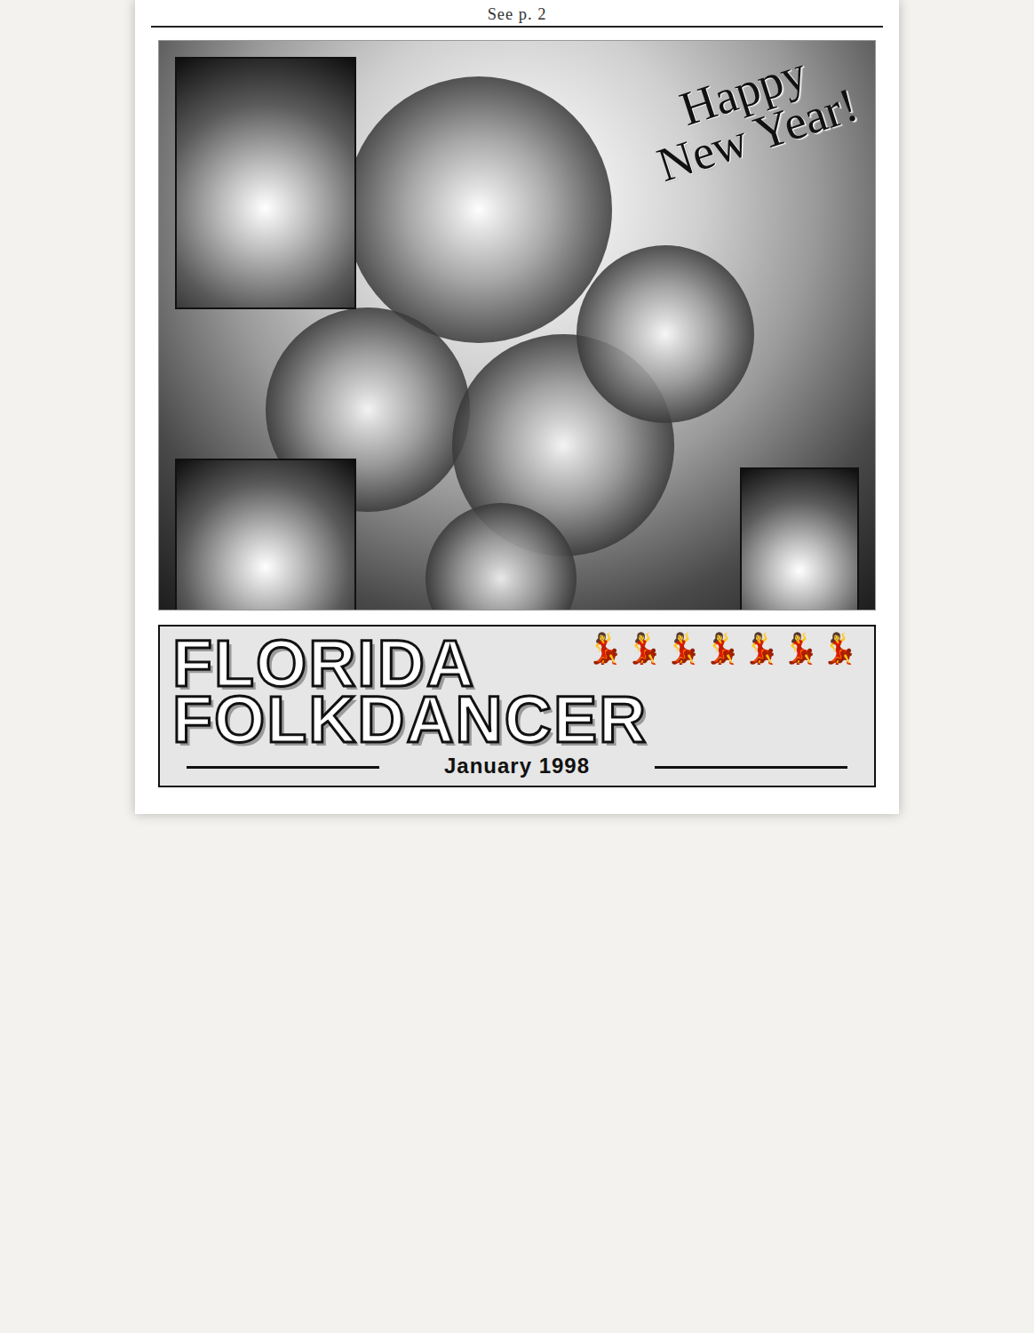See p. 2
Happy
New Year!
💃💃💃💃💃💃💃
FLORIDA FOLKDANCER
January 1998